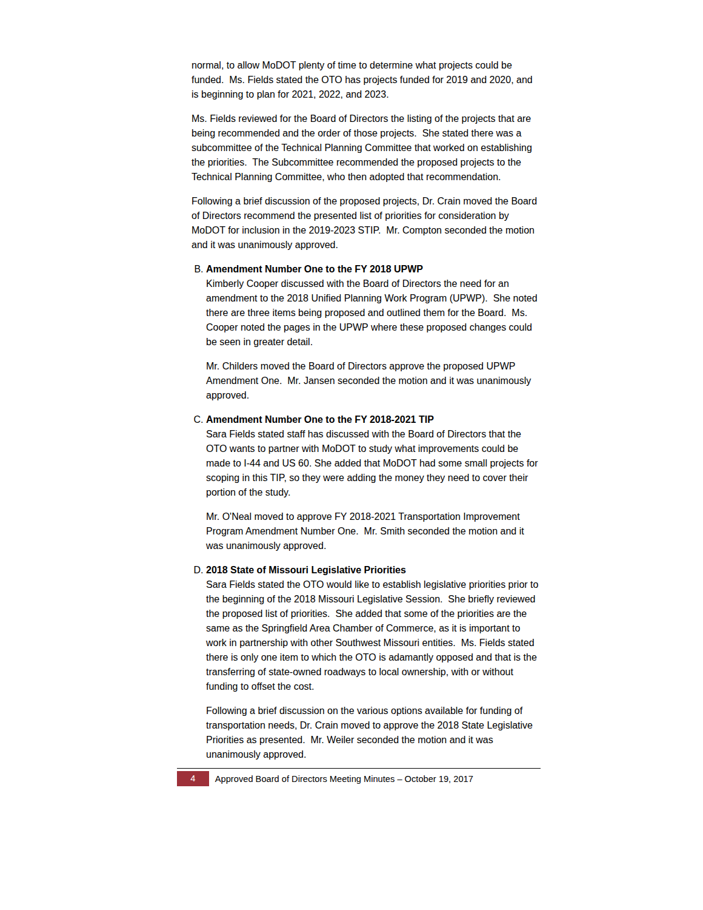normal, to allow MoDOT plenty of time to determine what projects could be funded. Ms. Fields stated the OTO has projects funded for 2019 and 2020, and is beginning to plan for 2021, 2022, and 2023.
Ms. Fields reviewed for the Board of Directors the listing of the projects that are being recommended and the order of those projects. She stated there was a subcommittee of the Technical Planning Committee that worked on establishing the priorities. The Subcommittee recommended the proposed projects to the Technical Planning Committee, who then adopted that recommendation.
Following a brief discussion of the proposed projects, Dr. Crain moved the Board of Directors recommend the presented list of priorities for consideration by MoDOT for inclusion in the 2019-2023 STIP. Mr. Compton seconded the motion and it was unanimously approved.
Amendment Number One to the FY 2018 UPWP
Kimberly Cooper discussed with the Board of Directors the need for an amendment to the 2018 Unified Planning Work Program (UPWP). She noted there are three items being proposed and outlined them for the Board. Ms. Cooper noted the pages in the UPWP where these proposed changes could be seen in greater detail.
Mr. Childers moved the Board of Directors approve the proposed UPWP Amendment One. Mr. Jansen seconded the motion and it was unanimously approved.
Amendment Number One to the FY 2018-2021 TIP
Sara Fields stated staff has discussed with the Board of Directors that the OTO wants to partner with MoDOT to study what improvements could be made to I-44 and US 60. She added that MoDOT had some small projects for scoping in this TIP, so they were adding the money they need to cover their portion of the study.
Mr. O'Neal moved to approve FY 2018-2021 Transportation Improvement Program Amendment Number One. Mr. Smith seconded the motion and it was unanimously approved.
2018 State of Missouri Legislative Priorities
Sara Fields stated the OTO would like to establish legislative priorities prior to the beginning of the 2018 Missouri Legislative Session. She briefly reviewed the proposed list of priorities. She added that some of the priorities are the same as the Springfield Area Chamber of Commerce, as it is important to work in partnership with other Southwest Missouri entities. Ms. Fields stated there is only one item to which the OTO is adamantly opposed and that is the transferring of state-owned roadways to local ownership, with or without funding to offset the cost.
Following a brief discussion on the various options available for funding of transportation needs, Dr. Crain moved to approve the 2018 State Legislative Priorities as presented. Mr. Weiler seconded the motion and it was unanimously approved.
4
Approved Board of Directors Meeting Minutes – October 19, 2017